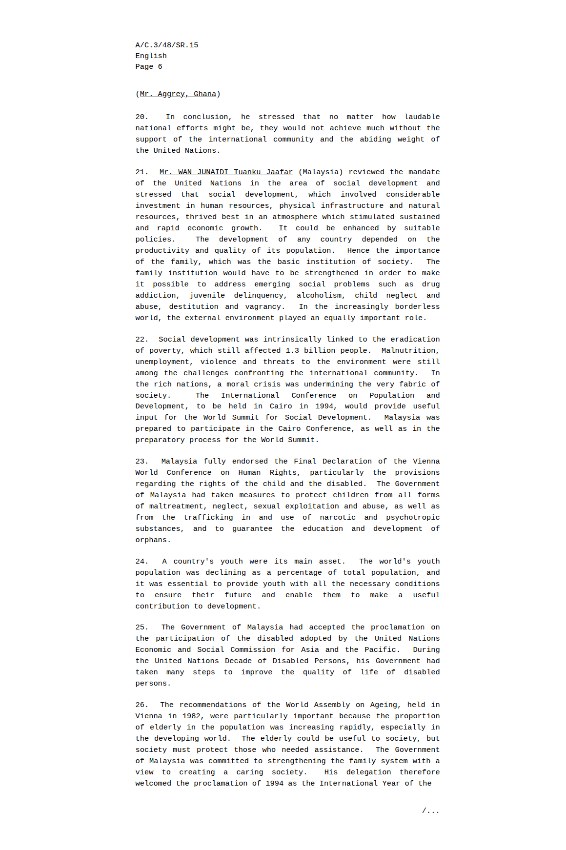A/C.3/48/SR.15
English
Page 6
(Mr. Aggrey, Ghana)
20. In conclusion, he stressed that no matter how laudable national efforts might be, they would not achieve much without the support of the international community and the abiding weight of the United Nations.
21. Mr. WAN JUNAIDI Tuanku Jaafar (Malaysia) reviewed the mandate of the United Nations in the area of social development and stressed that social development, which involved considerable investment in human resources, physical infrastructure and natural resources, thrived best in an atmosphere which stimulated sustained and rapid economic growth. It could be enhanced by suitable policies. The development of any country depended on the productivity and quality of its population. Hence the importance of the family, which was the basic institution of society. The family institution would have to be strengthened in order to make it possible to address emerging social problems such as drug addiction, juvenile delinquency, alcoholism, child neglect and abuse, destitution and vagrancy. In the increasingly borderless world, the external environment played an equally important role.
22. Social development was intrinsically linked to the eradication of poverty, which still affected 1.3 billion people. Malnutrition, unemployment, violence and threats to the environment were still among the challenges confronting the international community. In the rich nations, a moral crisis was undermining the very fabric of society. The International Conference on Population and Development, to be held in Cairo in 1994, would provide useful input for the World Summit for Social Development. Malaysia was prepared to participate in the Cairo Conference, as well as in the preparatory process for the World Summit.
23. Malaysia fully endorsed the Final Declaration of the Vienna World Conference on Human Rights, particularly the provisions regarding the rights of the child and the disabled. The Government of Malaysia had taken measures to protect children from all forms of maltreatment, neglect, sexual exploitation and abuse, as well as from the trafficking in and use of narcotic and psychotropic substances, and to guarantee the education and development of orphans.
24. A country's youth were its main asset. The world's youth population was declining as a percentage of total population, and it was essential to provide youth with all the necessary conditions to ensure their future and enable them to make a useful contribution to development.
25. The Government of Malaysia had accepted the proclamation on the participation of the disabled adopted by the United Nations Economic and Social Commission for Asia and the Pacific. During the United Nations Decade of Disabled Persons, his Government had taken many steps to improve the quality of life of disabled persons.
26. The recommendations of the World Assembly on Ageing, held in Vienna in 1982, were particularly important because the proportion of elderly in the population was increasing rapidly, especially in the developing world. The elderly could be useful to society, but society must protect those who needed assistance. The Government of Malaysia was committed to strengthening the family system with a view to creating a caring society. His delegation therefore welcomed the proclamation of 1994 as the International Year of the
/...